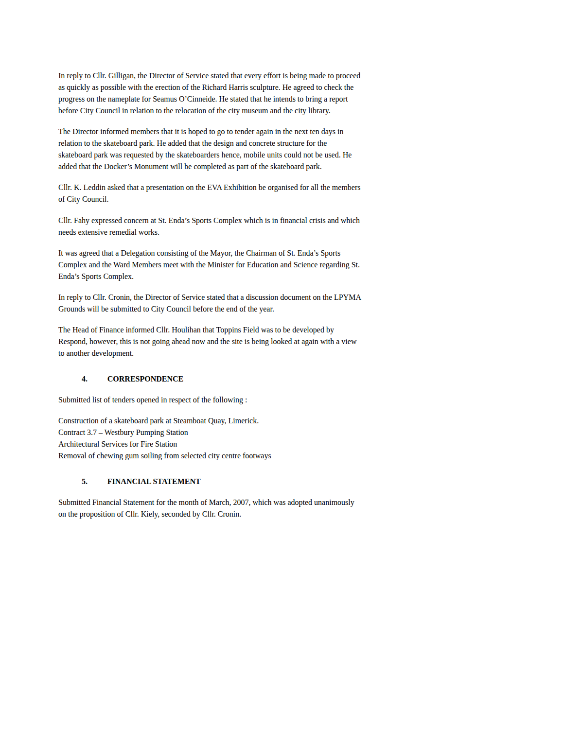In reply to Cllr. Gilligan, the Director of Service stated that every effort is being made to proceed as quickly as possible with the erection of the Richard Harris sculpture. He agreed to check the progress on the nameplate for Seamus O’Cinneide. He stated that he intends to bring a report before City Council in relation to the relocation of the city museum and the city library.
The Director informed members that it is hoped to go to tender again in the next ten days in relation to the skateboard park. He added that the design and concrete structure for the skateboard park was requested by the skateboarders hence, mobile units could not be used. He added that the Docker’s Monument will be completed as part of the skateboard park.
Cllr. K. Leddin asked that a presentation on the EVA Exhibition be organised for all the members of City Council.
Cllr. Fahy expressed concern at St. Enda’s Sports Complex which is in financial crisis and which needs extensive remedial works.
It was agreed that a Delegation consisting of the Mayor, the Chairman of St. Enda’s Sports Complex and the Ward Members meet with the Minister for Education and Science regarding St. Enda’s Sports Complex.
In reply to Cllr. Cronin, the Director of Service stated that a discussion document on the LPYMA Grounds will be submitted to City Council before the end of the year.
The Head of Finance informed Cllr. Houlihan that Toppins Field was to be developed by Respond, however, this is not going ahead now and the site is being looked at again with a view to another development.
4. CORRESPONDENCE
Submitted list of tenders opened in respect of the following :
Construction of a skateboard park at Steamboat Quay, Limerick.
Contract 3.7 – Westbury Pumping Station
Architectural Services for Fire Station
Removal of chewing gum soiling from selected city centre footways
5. FINANCIAL STATEMENT
Submitted Financial Statement for the month of March, 2007, which was adopted unanimously on the proposition of Cllr. Kiely, seconded by Cllr. Cronin.